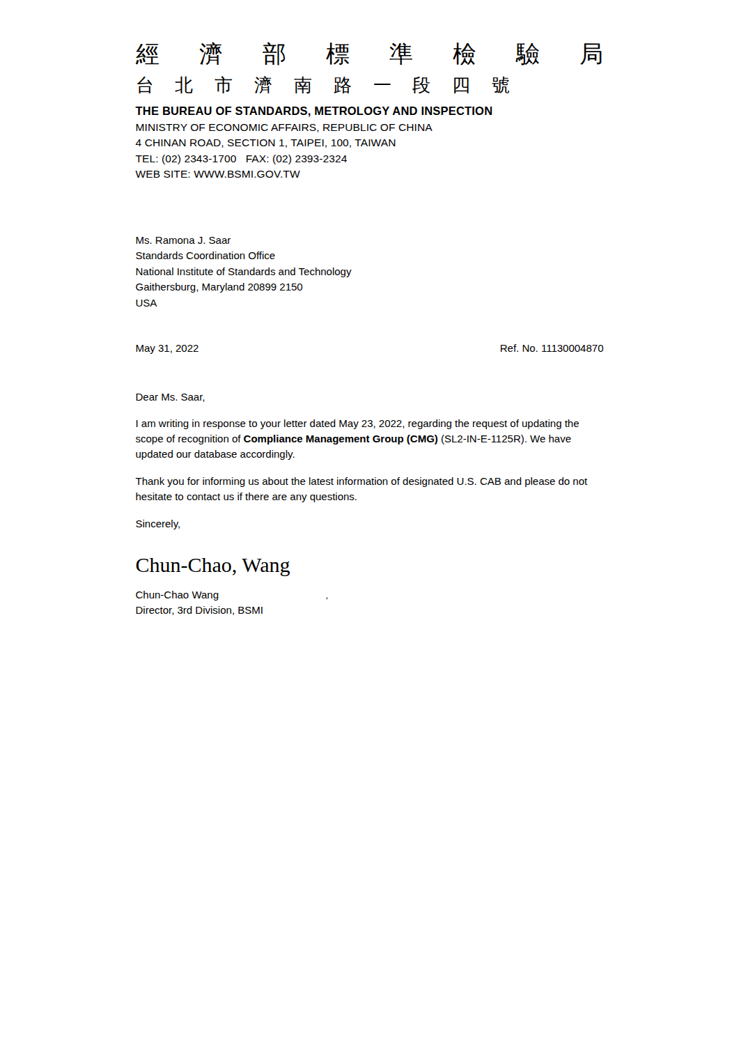經濟部標準檢驗局
台北市濟南路一段四號
THE BUREAU OF STANDARDS, METROLOGY AND INSPECTION
MINISTRY OF ECONOMIC AFFAIRS, REPUBLIC OF CHINA
4 CHINAN ROAD, SECTION 1, TAIPEI, 100, TAIWAN
TEL: (02) 2343-1700 FAX: (02) 2393-2324
WEB SITE: WWW.BSMI.GOV.TW
Ms. Ramona J. Saar
Standards Coordination Office
National Institute of Standards and Technology
Gaithersburg, Maryland 20899 2150
USA
May 31, 2022
Ref. No. 11130004870
Dear Ms. Saar,
I am writing in response to your letter dated May 23, 2022, regarding the request of updating the scope of recognition of Compliance Management Group (CMG) (SL2-IN-E-1125R). We have updated our database accordingly.
Thank you for informing us about the latest information of designated U.S. CAB and please do not hesitate to contact us if there are any questions.
Sincerely,
Chun-Chao, Wang
Chun-Chao Wang,
Director, 3rd Division, BSMI